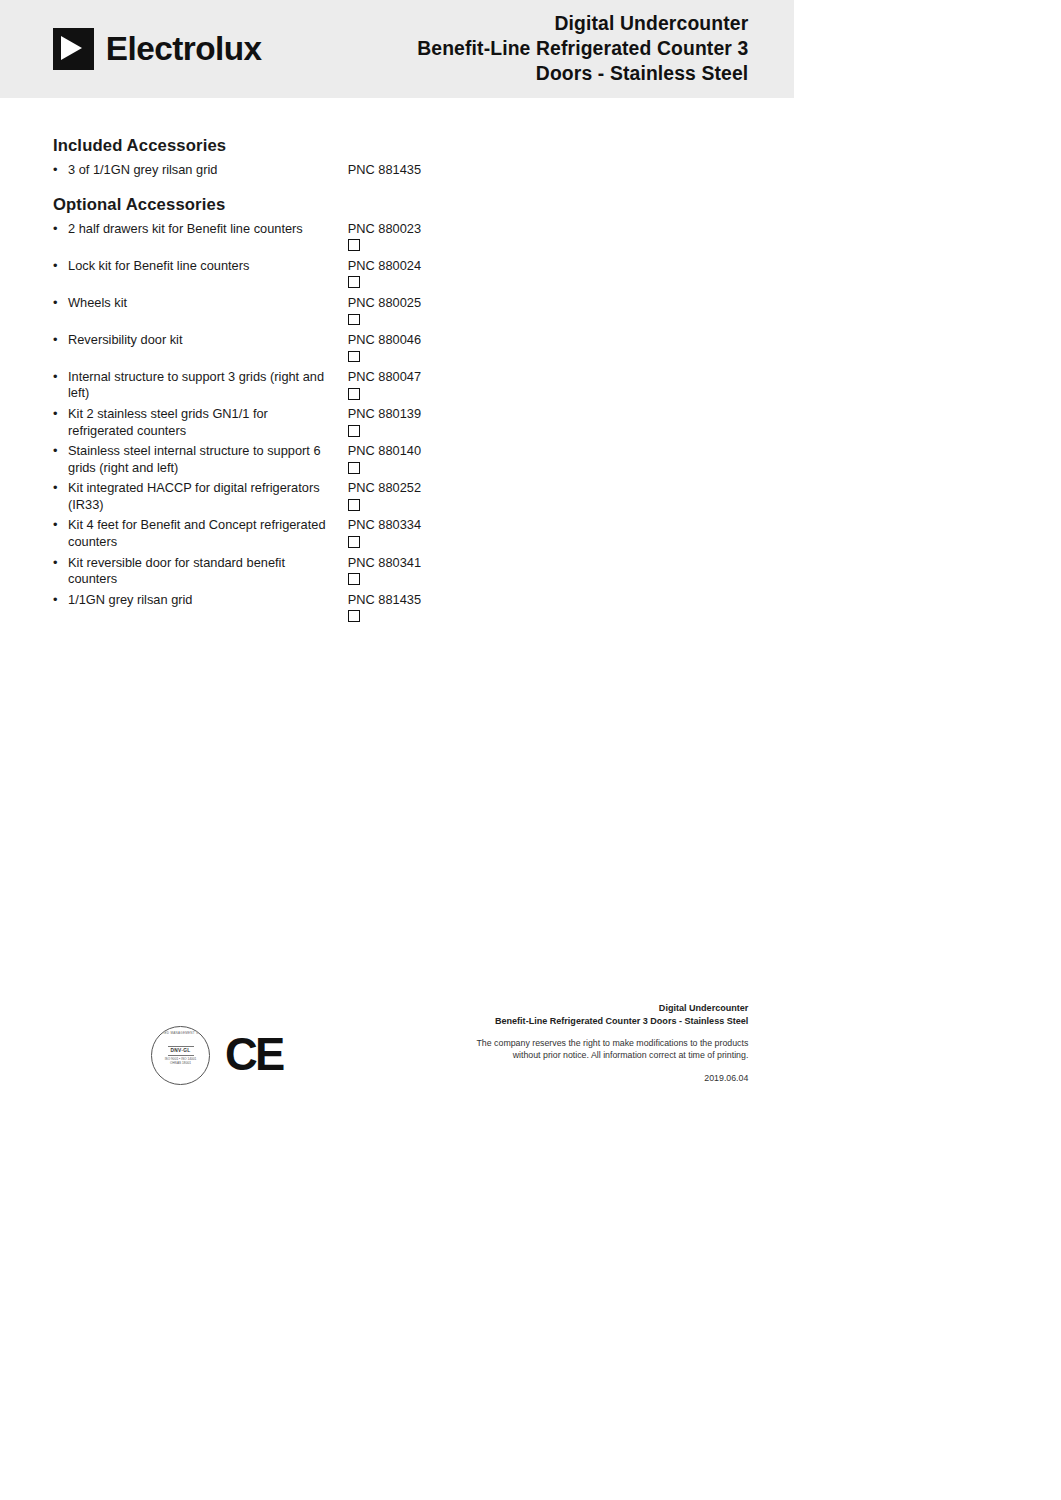Electrolux
Digital Undercounter
Benefit-Line Refrigerated Counter 3
Doors - Stainless Steel
Included Accessories
• 3 of 1/1GN grey rilsan grid PNC 881435
Optional Accessories
• 2 half drawers kit for Benefit line counters PNC 880023
• Lock kit for Benefit line counters PNC 880024
• Wheels kit PNC 880025
• Reversibility door kit PNC 880046
• Internal structure to support 3 grids (right and left) PNC 880047
• Kit 2 stainless steel grids GN1/1 for refrigerated counters PNC 880139
• Stainless steel internal structure to support 6 grids (right and left) PNC 880140
• Kit integrated HACCP for digital refrigerators (IR33) PNC 880252
• Kit 4 feet for Benefit and Concept refrigerated counters PNC 880334
• Kit reversible door for standard benefit counters PNC 880341
• 1/1GN grey rilsan grid PNC 881435
CERTIFIED MANAGEMENT SYSTEM
DNV·GL
ISO 9001 • ISO 14001
OHSAS 18001
CE
Digital Undercounter
Benefit-Line Refrigerated Counter 3 Doors - Stainless Steel
The company reserves the right to make modifications to the products
without prior notice. All information correct at time of printing.
2019.06.04